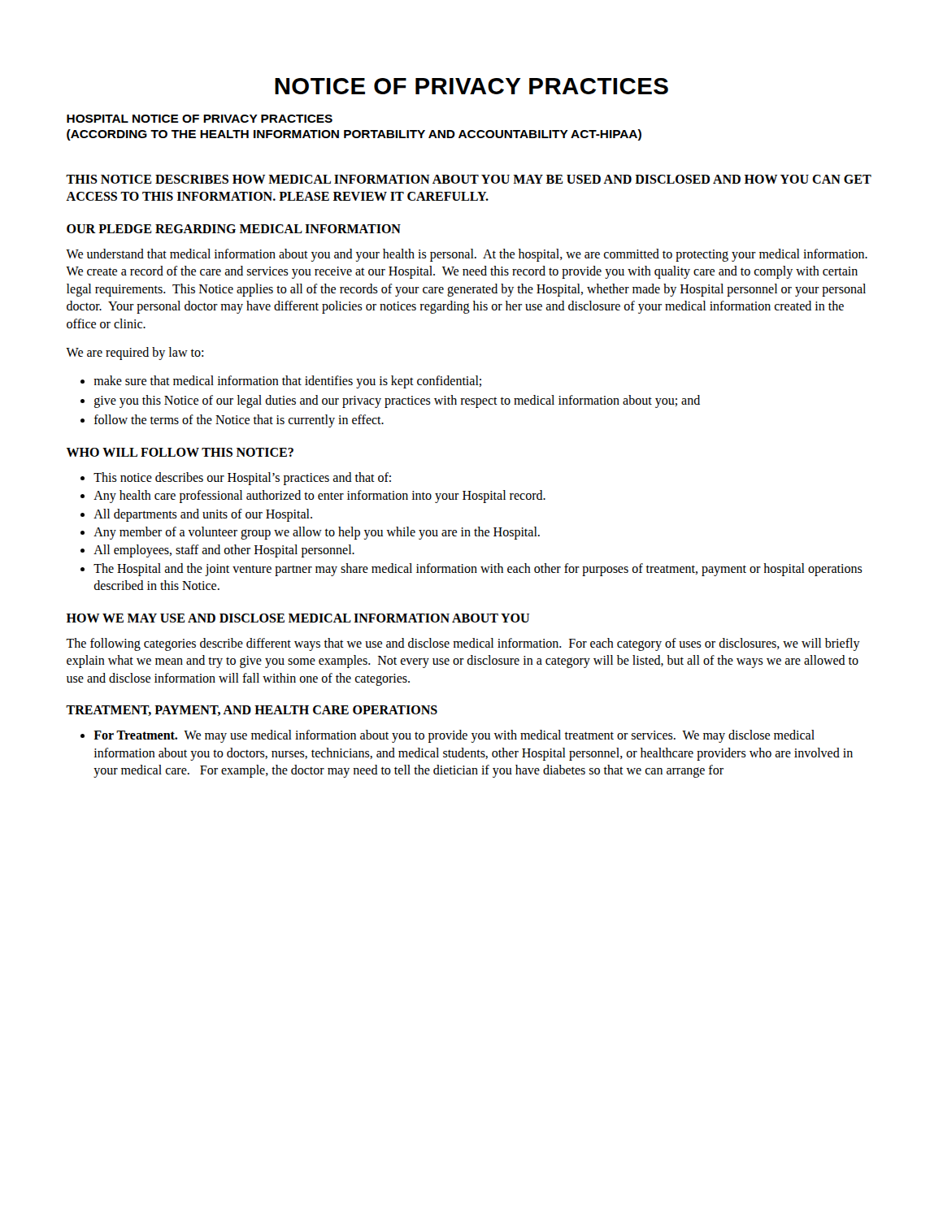NOTICE OF PRIVACY PRACTICES
HOSPITAL NOTICE OF PRIVACY PRACTICES
(ACCORDING TO THE HEALTH INFORMATION PORTABILITY AND ACCOUNTABILITY ACT-HIPAA)
THIS NOTICE DESCRIBES HOW MEDICAL INFORMATION ABOUT YOU MAY BE USED AND DISCLOSED AND HOW YOU CAN GET ACCESS TO THIS INFORMATION. PLEASE REVIEW IT CAREFULLY.
OUR PLEDGE REGARDING MEDICAL INFORMATION
We understand that medical information about you and your health is personal. At the hospital, we are committed to protecting your medical information. We create a record of the care and services you receive at our Hospital. We need this record to provide you with quality care and to comply with certain legal requirements. This Notice applies to all of the records of your care generated by the Hospital, whether made by Hospital personnel or your personal doctor. Your personal doctor may have different policies or notices regarding his or her use and disclosure of your medical information created in the office or clinic.
We are required by law to:
make sure that medical information that identifies you is kept confidential;
give you this Notice of our legal duties and our privacy practices with respect to medical information about you; and
follow the terms of the Notice that is currently in effect.
WHO WILL FOLLOW THIS NOTICE?
This notice describes our Hospital’s practices and that of:
Any health care professional authorized to enter information into your Hospital record.
All departments and units of our Hospital.
Any member of a volunteer group we allow to help you while you are in the Hospital.
All employees, staff and other Hospital personnel.
The Hospital and the joint venture partner may share medical information with each other for purposes of treatment, payment or hospital operations described in this Notice.
HOW WE MAY USE AND DISCLOSE MEDICAL INFORMATION ABOUT YOU
The following categories describe different ways that we use and disclose medical information. For each category of uses or disclosures, we will briefly explain what we mean and try to give you some examples. Not every use or disclosure in a category will be listed, but all of the ways we are allowed to use and disclose information will fall within one of the categories.
TREATMENT, PAYMENT, AND HEALTH CARE OPERATIONS
For Treatment. We may use medical information about you to provide you with medical treatment or services. We may disclose medical information about you to doctors, nurses, technicians, and medical students, other Hospital personnel, or healthcare providers who are involved in your medical care. For example, the doctor may need to tell the dietician if you have diabetes so that we can arrange for